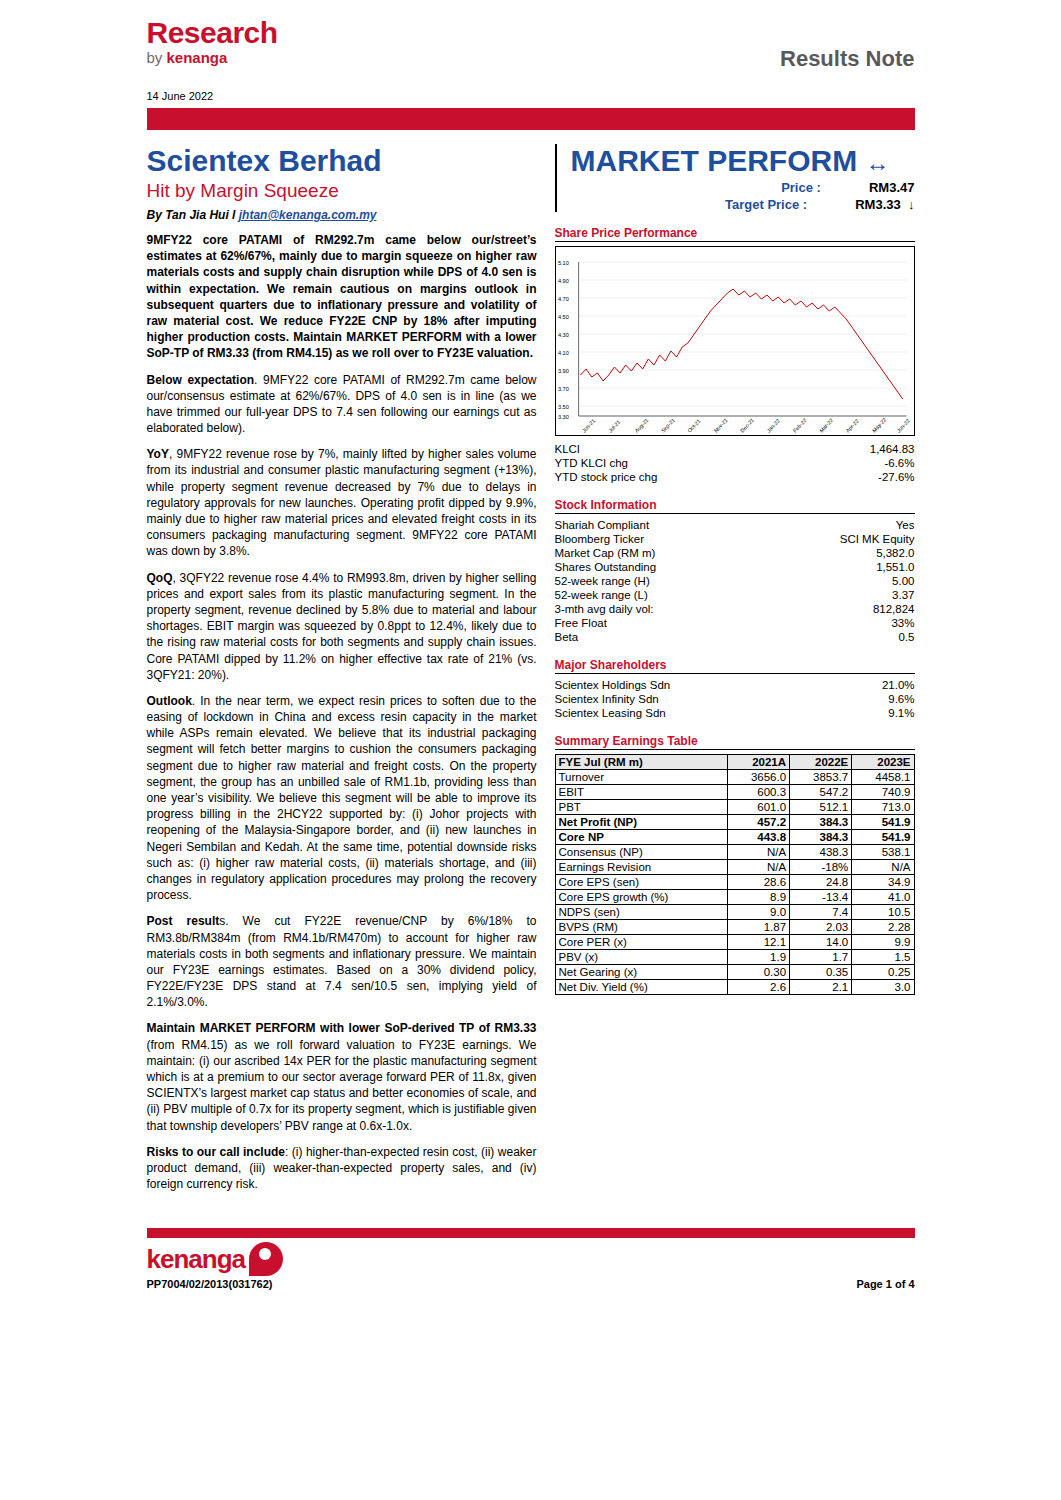Research
by kenanga
Results Note
14 June 2022
Scientex Berhad
Hit by Margin Squeeze
By Tan Jia Hui l jhtan@kenanga.com.my
9MFY22 core PATAMI of RM292.7m came below our/street’s estimates at 62%/67%, mainly due to margin squeeze on higher raw materials costs and supply chain disruption while DPS of 4.0 sen is within expectation. We remain cautious on margins outlook in subsequent quarters due to inflationary pressure and volatility of raw material cost. We reduce FY22E CNP by 18% after imputing higher production costs. Maintain MARKET PERFORM with a lower SoP-TP of RM3.33 (from RM4.15) as we roll over to FY23E valuation.
Below expectation. 9MFY22 core PATAMI of RM292.7m came below our/consensus estimate at 62%/67%. DPS of 4.0 sen is in line (as we have trimmed our full-year DPS to 7.4 sen following our earnings cut as elaborated below).
YoY, 9MFY22 revenue rose by 7%, mainly lifted by higher sales volume from its industrial and consumer plastic manufacturing segment (+13%), while property segment revenue decreased by 7% due to delays in regulatory approvals for new launches. Operating profit dipped by 9.9%, mainly due to higher raw material prices and elevated freight costs in its consumers packaging manufacturing segment. 9MFY22 core PATAMI was down by 3.8%.
QoQ, 3QFY22 revenue rose 4.4% to RM993.8m, driven by higher selling prices and export sales from its plastic manufacturing segment. In the property segment, revenue declined by 5.8% due to material and labour shortages. EBIT margin was squeezed by 0.8ppt to 12.4%, likely due to the rising raw material costs for both segments and supply chain issues. Core PATAMI dipped by 11.2% on higher effective tax rate of 21% (vs. 3QFY21: 20%).
Outlook. In the near term, we expect resin prices to soften due to the easing of lockdown in China and excess resin capacity in the market while ASPs remain elevated. We believe that its industrial packaging segment will fetch better margins to cushion the consumers packaging segment due to higher raw material and freight costs. On the property segment, the group has an unbilled sale of RM1.1b, providing less than one year’s visibility. We believe this segment will be able to improve its progress billing in the 2HCY22 supported by: (i) Johor projects with reopening of the Malaysia-Singapore border, and (ii) new launches in Negeri Sembilan and Kedah. At the same time, potential downside risks such as: (i) higher raw material costs, (ii) materials shortage, and (iii) changes in regulatory application procedures may prolong the recovery process.
Post results. We cut FY22E revenue/CNP by 6%/18% to RM3.8b/RM384m (from RM4.1b/RM470m) to account for higher raw materials costs in both segments and inflationary pressure. We maintain our FY23E earnings estimates. Based on a 30% dividend policy, FY22E/FY23E DPS stand at 7.4 sen/10.5 sen, implying yield of 2.1%/3.0%.
Maintain MARKET PERFORM with lower SoP-derived TP of RM3.33 (from RM4.15) as we roll forward valuation to FY23E earnings. We maintain: (i) our ascribed 14x PER for the plastic manufacturing segment which is at a premium to our sector average forward PER of 11.8x, given SCIENTX’s largest market cap status and better economies of scale, and (ii) PBV multiple of 0.7x for its property segment, which is justifiable given that township developers’ PBV range at 0.6x-1.0x.
Risks to our call include: (i) higher-than-expected resin cost, (ii) weaker product demand, (iii) weaker-than-expected property sales, and (iv) foreign currency risk.
MARKET PERFORM ↔
Price : RM3.47
Target Price : RM3.33 ↓
Share Price Performance
5.10 4.90 4.70 4.50 4.30 4.10 3.90 3.70 3.50 3.30 Jun-21 Jul-21 Aug-21 Sep-21 Oct-21 Nov-21 Dec-21 Jan-22 Feb-22 Mar-22 Apr-22 May-22 Jun-22
KLCI 1,464.83
YTD KLCI chg-6.6%
YTD stock price chg-27.6%
Stock Information
Shariah Compliant Yes
Bloomberg Ticker SCI MK Equity
Market Cap (RM m) 5,382.0
Shares Outstanding 1,551.0
52-week range (H) 5.00
52-week range (L) 3.37
3-mth avg daily vol: 812,824
Free Float 33%
Beta 0.5
Major Shareholders
Scientex Holdings Sdn 21.0%
Scientex Infinity Sdn 9.6%
Scientex Leasing Sdn 9.1%
Summary Earnings Table
| FYE Jul (RM m) | 2021A | 2022E | 2023E |
| --- | --- | --- | --- |
| Turnover | 3656.0 | 3853.7 | 4458.1 |
| EBIT | 600.3 | 547.2 | 740.9 |
| PBT | 601.0 | 512.1 | 713.0 |
| Net Profit (NP) | 457.2 | 384.3 | 541.9 |
| Core NP | 443.8 | 384.3 | 541.9 |
| Consensus (NP) | N/A | 438.3 | 538.1 |
| Earnings Revision | N/A | -18% | N/A |
| Core EPS (sen) | 28.6 | 24.8 | 34.9 |
| Core EPS growth (%) | 8.9 | -13.4 | 41.0 |
| NDPS (sen) | 9.0 | 7.4 | 10.5 |
| BVPS (RM) | 1.87 | 2.03 | 2.28 |
| Core PER (x) | 12.1 | 14.0 | 9.9 |
| PBV (x) | 1.9 | 1.7 | 1.5 |
| Net Gearing (x) | 0.30 | 0.35 | 0.25 |
| Net Div. Yield (%) | 2.6 | 2.1 | 3.0 |
kenanga
PP7004/02/2013(031762) Page 1 of 4